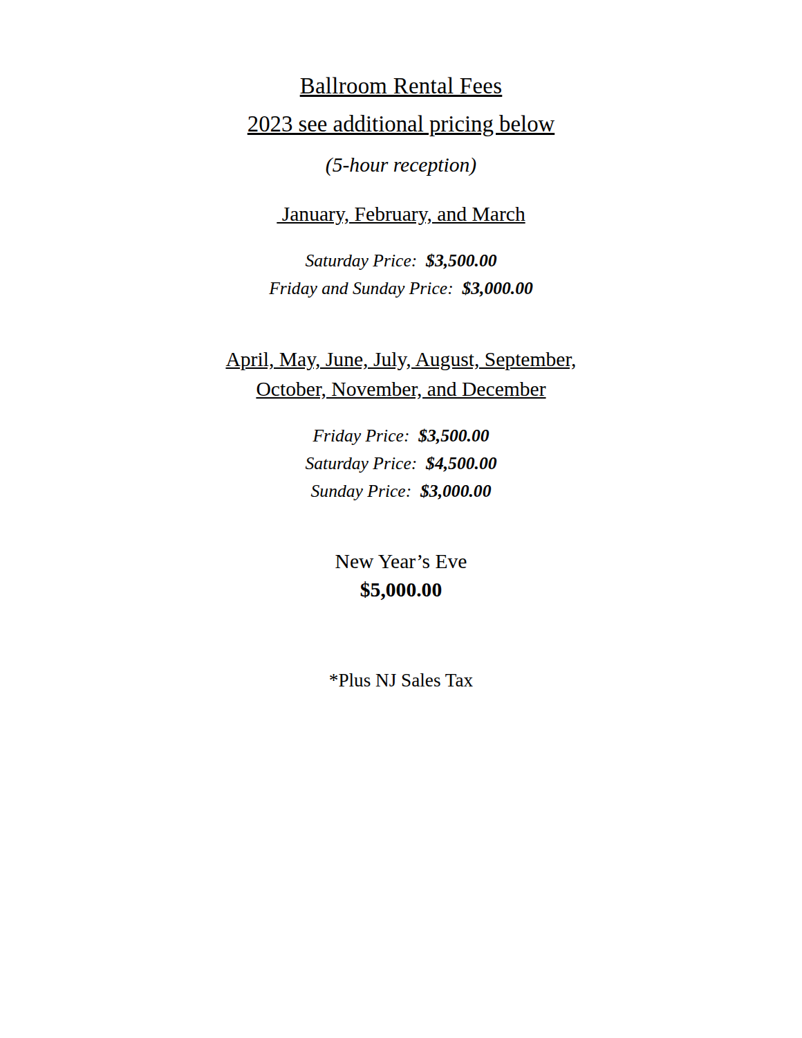Ballroom Rental Fees
2023 see additional pricing below
(5-hour reception)
January, February, and March
Saturday Price: $3,500.00
Friday and Sunday Price: $3,000.00
April, May, June, July, August, September,
October, November, and December
Friday Price: $3,500.00
Saturday Price: $4,500.00
Sunday Price: $3,000.00
New Year’s Eve
$5,000.00
*Plus NJ Sales Tax